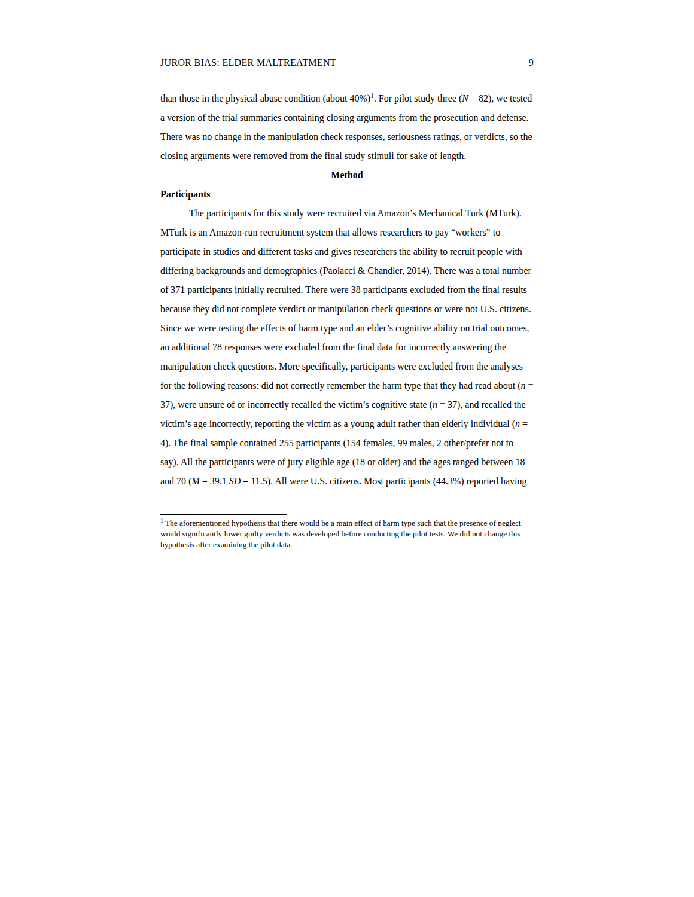Juror Bias: Elder Maltreatment 9
than those in the physical abuse condition (about 40%)1. For pilot study three (N = 82), we tested a version of the trial summaries containing closing arguments from the prosecution and defense. There was no change in the manipulation check responses, seriousness ratings, or verdicts, so the closing arguments were removed from the final study stimuli for sake of length.
Method
Participants
The participants for this study were recruited via Amazon’s Mechanical Turk (MTurk). MTurk is an Amazon-run recruitment system that allows researchers to pay “workers” to participate in studies and different tasks and gives researchers the ability to recruit people with differing backgrounds and demographics (Paolacci & Chandler, 2014). There was a total number of 371 participants initially recruited. There were 38 participants excluded from the final results because they did not complete verdict or manipulation check questions or were not U.S. citizens. Since we were testing the effects of harm type and an elder’s cognitive ability on trial outcomes, an additional 78 responses were excluded from the final data for incorrectly answering the manipulation check questions. More specifically, participants were excluded from the analyses for the following reasons: did not correctly remember the harm type that they had read about (n = 37), were unsure of or incorrectly recalled the victim’s cognitive state (n = 37), and recalled the victim’s age incorrectly, reporting the victim as a young adult rather than elderly individual (n = 4). The final sample contained 255 participants (154 females, 99 males, 2 other/prefer not to say). All the participants were of jury eligible age (18 or older) and the ages ranged between 18 and 70 (M = 39.1 SD = 11.5). All were U.S. citizens. Most participants (44.3%) reported having
1 The aforementioned hypothesis that there would be a main effect of harm type such that the presence of neglect would significantly lower guilty verdicts was developed before conducting the pilot tests. We did not change this hypothesis after examining the pilot data.